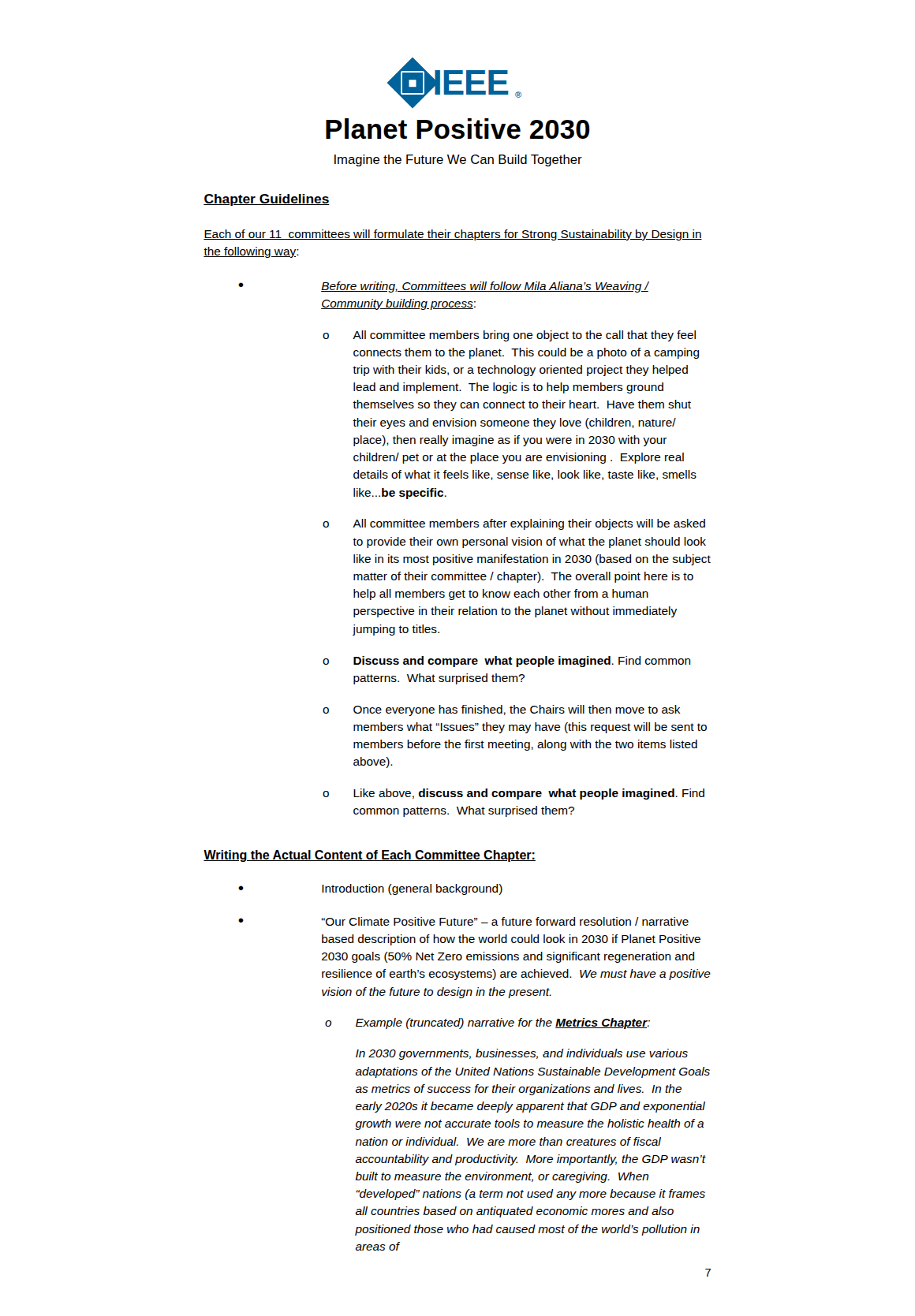IEEE®
Planet Positive 2030
Imagine the Future We Can Build Together
Chapter Guidelines
Each of our 11 committees will formulate their chapters for Strong Sustainability by Design in the following way:
Before writing, Committees will follow Mila Aliana’s Weaving / Community building process:
All committee members bring one object to the call that they feel connects them to the planet. This could be a photo of a camping trip with their kids, or a technology oriented project they helped lead and implement. The logic is to help members ground themselves so they can connect to their heart. Have them shut their eyes and envision someone they love (children, nature/ place), then really imagine as if you were in 2030 with your children/ pet or at the place you are envisioning . Explore real details of what it feels like, sense like, look like, taste like, smells like...be specific.
All committee members after explaining their objects will be asked to provide their own personal vision of what the planet should look like in its most positive manifestation in 2030 (based on the subject matter of their committee / chapter). The overall point here is to help all members get to know each other from a human perspective in their relation to the planet without immediately jumping to titles.
Discuss and compare what people imagined. Find common patterns. What surprised them?
Once everyone has finished, the Chairs will then move to ask members what “Issues” they may have (this request will be sent to members before the first meeting, along with the two items listed above).
Like above, discuss and compare what people imagined. Find common patterns. What surprised them?
Writing the Actual Content of Each Committee Chapter:
Introduction (general background)
“Our Climate Positive Future” – a future forward resolution / narrative based description of how the world could look in 2030 if Planet Positive 2030 goals (50% Net Zero emissions and significant regeneration and resilience of earth’s ecosystems) are achieved. We must have a positive vision of the future to design in the present.
Example (truncated) narrative for the Metrics Chapter:
In 2030 governments, businesses, and individuals use various adaptations of the United Nations Sustainable Development Goals as metrics of success for their organizations and lives. In the early 2020s it became deeply apparent that GDP and exponential growth were not accurate tools to measure the holistic health of a nation or individual. We are more than creatures of fiscal accountability and productivity. More importantly, the GDP wasn’t built to measure the environment, or caregiving. When “developed” nations (a term not used any more because it frames all countries based on antiquated economic mores and also positioned those who had caused most of the world’s pollution in areas of
7